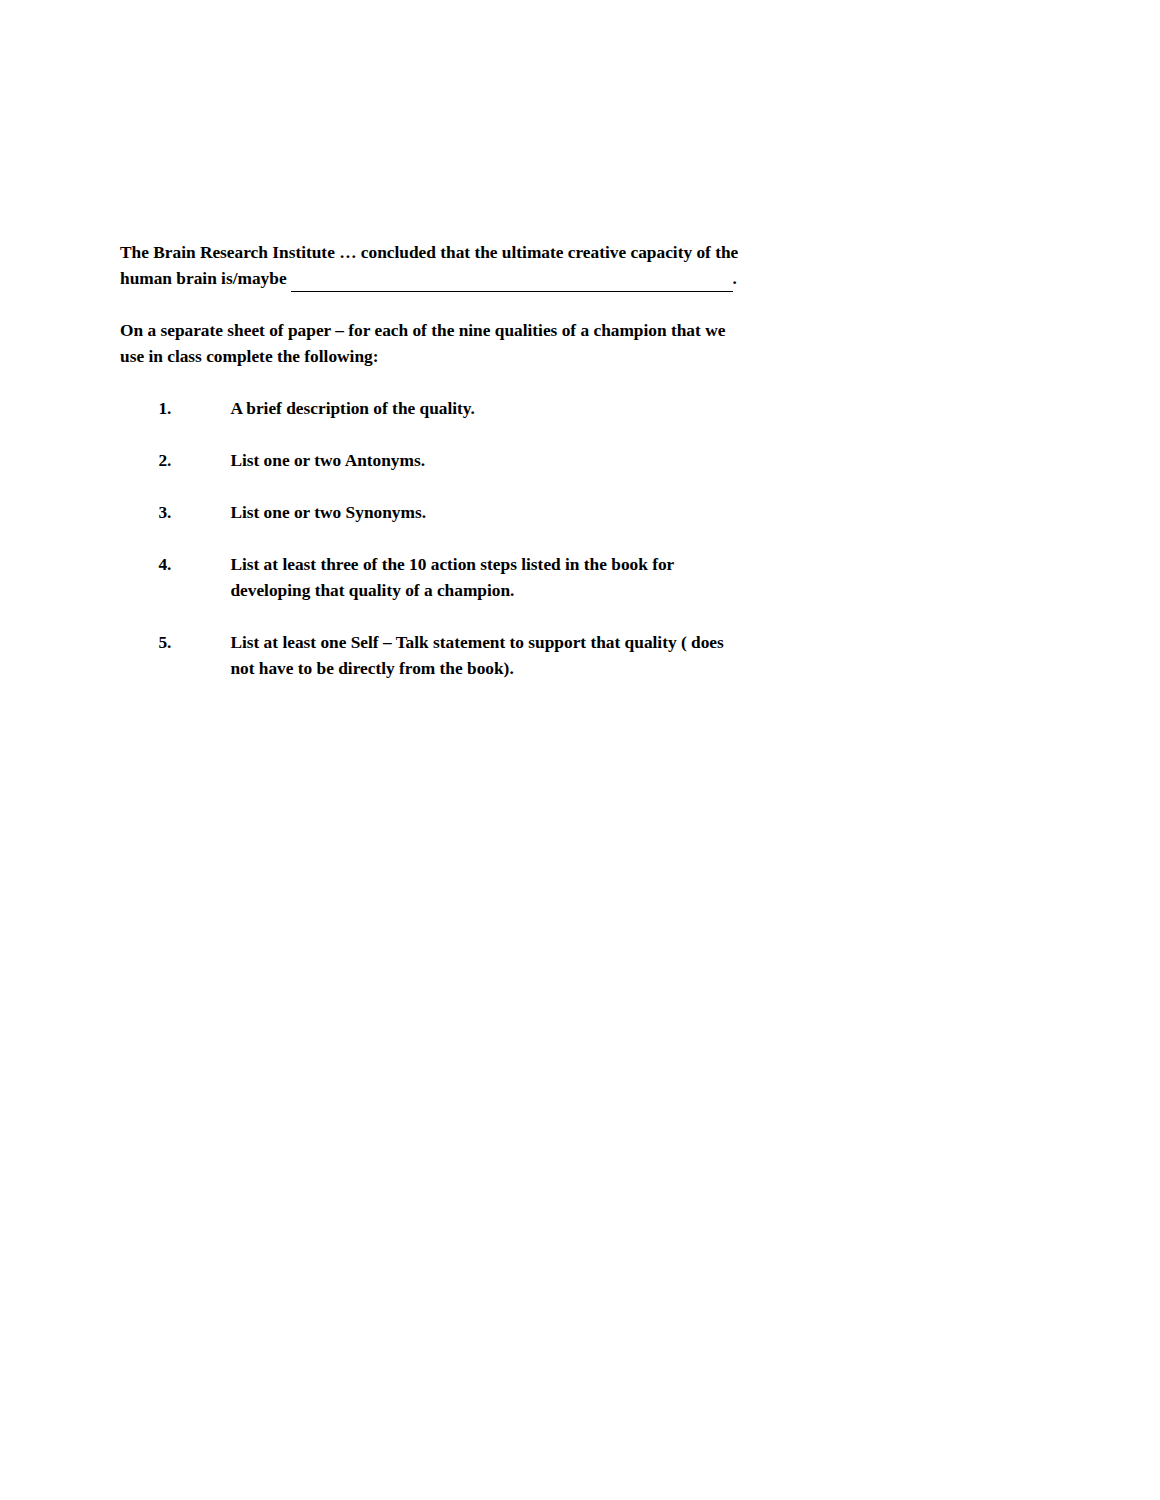The Brain Research Institute … concluded that the ultimate creative capacity of the human brain is/maybe .
On a separate sheet of paper – for each of the nine qualities of a champion that we use in class complete the following:
A brief description of the quality.
List one or two Antonyms.
List one or two Synonyms.
List at least three of the 10 action steps listed in the book for developing that quality of a champion.
List at least one Self – Talk statement to support that quality ( does not have to be directly from the book).